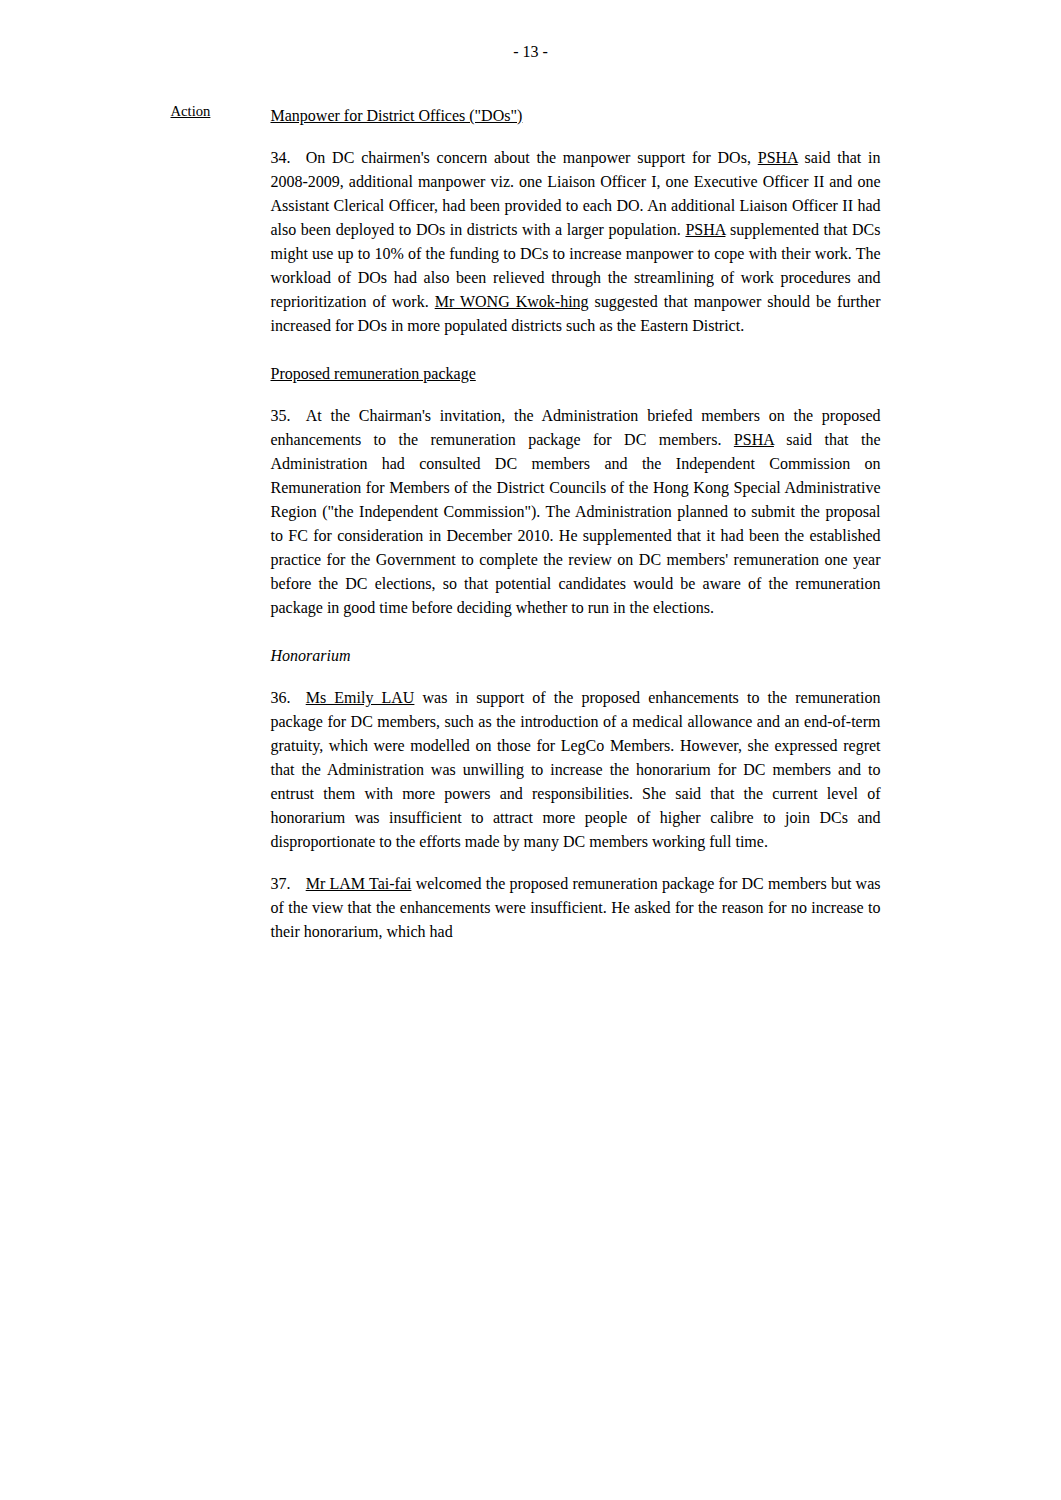- 13 -
Action
Manpower for District Offices ("DOs")
34. On DC chairmen's concern about the manpower support for DOs, PSHA said that in 2008-2009, additional manpower viz. one Liaison Officer I, one Executive Officer II and one Assistant Clerical Officer, had been provided to each DO. An additional Liaison Officer II had also been deployed to DOs in districts with a larger population. PSHA supplemented that DCs might use up to 10% of the funding to DCs to increase manpower to cope with their work. The workload of DOs had also been relieved through the streamlining of work procedures and reprioritization of work. Mr WONG Kwok-hing suggested that manpower should be further increased for DOs in more populated districts such as the Eastern District.
Proposed remuneration package
35. At the Chairman's invitation, the Administration briefed members on the proposed enhancements to the remuneration package for DC members. PSHA said that the Administration had consulted DC members and the Independent Commission on Remuneration for Members of the District Councils of the Hong Kong Special Administrative Region ("the Independent Commission"). The Administration planned to submit the proposal to FC for consideration in December 2010. He supplemented that it had been the established practice for the Government to complete the review on DC members' remuneration one year before the DC elections, so that potential candidates would be aware of the remuneration package in good time before deciding whether to run in the elections.
Honorarium
36. Ms Emily LAU was in support of the proposed enhancements to the remuneration package for DC members, such as the introduction of a medical allowance and an end-of-term gratuity, which were modelled on those for LegCo Members. However, she expressed regret that the Administration was unwilling to increase the honorarium for DC members and to entrust them with more powers and responsibilities. She said that the current level of honorarium was insufficient to attract more people of higher calibre to join DCs and disproportionate to the efforts made by many DC members working full time.
37. Mr LAM Tai-fai welcomed the proposed remuneration package for DC members but was of the view that the enhancements were insufficient. He asked for the reason for no increase to their honorarium, which had